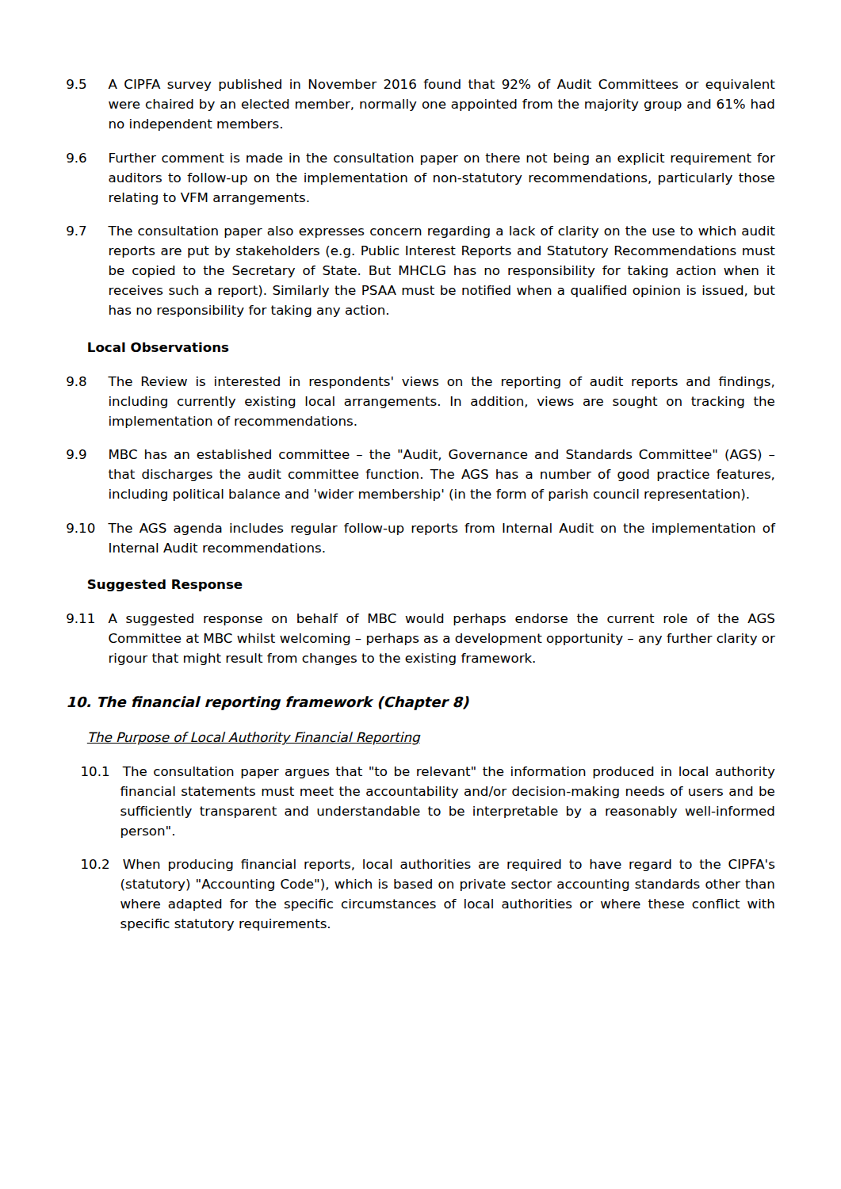9.5 A CIPFA survey published in November 2016 found that 92% of Audit Committees or equivalent were chaired by an elected member, normally one appointed from the majority group and 61% had no independent members.
9.6 Further comment is made in the consultation paper on there not being an explicit requirement for auditors to follow-up on the implementation of non-statutory recommendations, particularly those relating to VFM arrangements.
9.7 The consultation paper also expresses concern regarding a lack of clarity on the use to which audit reports are put by stakeholders (e.g. Public Interest Reports and Statutory Recommendations must be copied to the Secretary of State. But MHCLG has no responsibility for taking action when it receives such a report). Similarly the PSAA must be notified when a qualified opinion is issued, but has no responsibility for taking any action.
Local Observations
9.8 The Review is interested in respondents' views on the reporting of audit reports and findings, including currently existing local arrangements. In addition, views are sought on tracking the implementation of recommendations.
9.9 MBC has an established committee – the "Audit, Governance and Standards Committee" (AGS) – that discharges the audit committee function. The AGS has a number of good practice features, including political balance and 'wider membership' (in the form of parish council representation).
9.10 The AGS agenda includes regular follow-up reports from Internal Audit on the implementation of Internal Audit recommendations.
Suggested Response
9.11 A suggested response on behalf of MBC would perhaps endorse the current role of the AGS Committee at MBC whilst welcoming – perhaps as a development opportunity – any further clarity or rigour that might result from changes to the existing framework.
10. The financial reporting framework (Chapter 8)
The Purpose of Local Authority Financial Reporting
10.1 The consultation paper argues that "to be relevant" the information produced in local authority financial statements must meet the accountability and/or decision-making needs of users and be sufficiently transparent and understandable to be interpretable by a reasonably well-informed person".
10.2 When producing financial reports, local authorities are required to have regard to the CIPFA's (statutory) "Accounting Code"), which is based on private sector accounting standards other than where adapted for the specific circumstances of local authorities or where these conflict with specific statutory requirements.